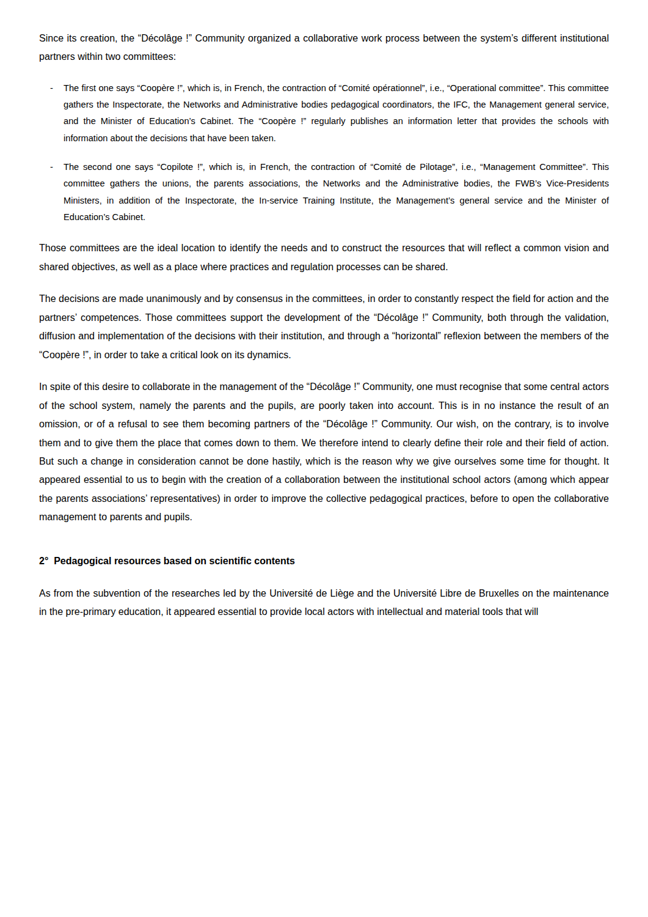Since its creation, the “Décolâge !” Community organized a collaborative work process between the system’s different institutional partners within two committees:
The first one says “Coopère !”, which is, in French, the contraction of “Comité opérationnel”, i.e., “Operational committee”. This committee gathers the Inspectorate, the Networks and Administrative bodies pedagogical coordinators, the IFC, the Management general service, and the Minister of Education’s Cabinet. The “Coopère !” regularly publishes an information letter that provides the schools with information about the decisions that have been taken.
The second one says “Copilote !”, which is, in French, the contraction of “Comité de Pilotage”, i.e., “Management Committee”. This committee gathers the unions, the parents associations, the Networks and the Administrative bodies, the FWB’s Vice-Presidents Ministers, in addition of the Inspectorate, the In-service Training Institute, the Management’s general service and the Minister of Education’s Cabinet.
Those committees are the ideal location to identify the needs and to construct the resources that will reflect a common vision and shared objectives, as well as a place where practices and regulation processes can be shared.
The decisions are made unanimously and by consensus in the committees, in order to constantly respect the field for action and the partners’ competences. Those committees support the development of the “Décolâge !” Community, both through the validation, diffusion and implementation of the decisions with their institution, and through a “horizontal” reflexion between the members of the “Coopère !”, in order to take a critical look on its dynamics.
In spite of this desire to collaborate in the management of the “Décolâge !” Community, one must recognise that some central actors of the school system, namely the parents and the pupils, are poorly taken into account. This is in no instance the result of an omission, or of a refusal to see them becoming partners of the “Décolâge !” Community. Our wish, on the contrary, is to involve them and to give them the place that comes down to them. We therefore intend to clearly define their role and their field of action. But such a change in consideration cannot be done hastily, which is the reason why we give ourselves some time for thought. It appeared essential to us to begin with the creation of a collaboration between the institutional school actors (among which appear the parents associations’ representatives) in order to improve the collective pedagogical practices, before to open the collaborative management to parents and pupils.
2° Pedagogical resources based on scientific contents
As from the subvention of the researches led by the Université de Liège and the Université Libre de Bruxelles on the maintenance in the pre-primary education, it appeared essential to provide local actors with intellectual and material tools that will